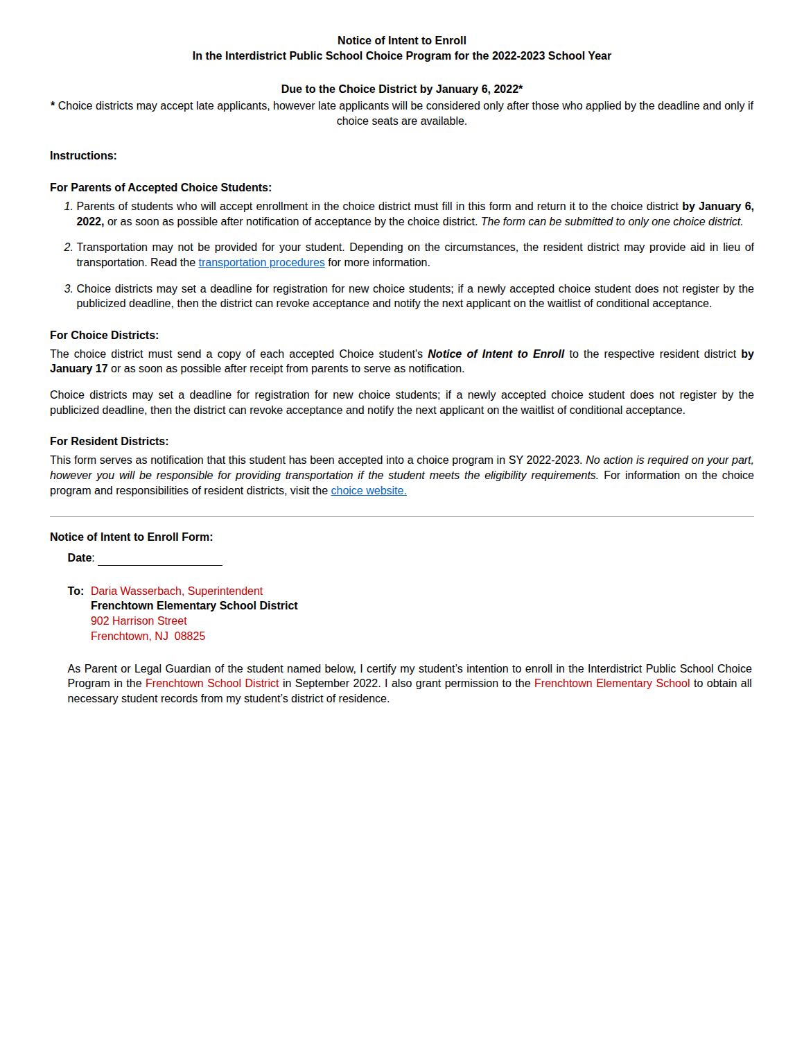Notice of Intent to Enroll
In the Interdistrict Public School Choice Program for the 2022-2023 School Year
Due to the Choice District by January 6, 2022* * Choice districts may accept late applicants, however late applicants will be considered only after those who applied by the deadline and only if choice seats are available.
Instructions:
For Parents of Accepted Choice Students:
Parents of students who will accept enrollment in the choice district must fill in this form and return it to the choice district by January 6, 2022, or as soon as possible after notification of acceptance by the choice district. The form can be submitted to only one choice district.
Transportation may not be provided for your student. Depending on the circumstances, the resident district may provide aid in lieu of transportation. Read the transportation procedures for more information.
Choice districts may set a deadline for registration for new choice students; if a newly accepted choice student does not register by the publicized deadline, then the district can revoke acceptance and notify the next applicant on the waitlist of conditional acceptance.
For Choice Districts:
The choice district must send a copy of each accepted Choice student's Notice of Intent to Enroll to the respective resident district by January 17 or as soon as possible after receipt from parents to serve as notification.
Choice districts may set a deadline for registration for new choice students; if a newly accepted choice student does not register by the publicized deadline, then the district can revoke acceptance and notify the next applicant on the waitlist of conditional acceptance.
For Resident Districts:
This form serves as notification that this student has been accepted into a choice program in SY 2022-2023. No action is required on your part, however you will be responsible for providing transportation if the student meets the eligibility requirements. For information on the choice program and responsibilities of resident districts, visit the choice website.
Notice of Intent to Enroll Form:
Date:
| To: | Daria Wasserbach, Superintendent |
| | Frenchtown Elementary School District |
| | 902 Harrison Street |
| | Frenchtown, NJ 08825 |
As Parent or Legal Guardian of the student named below, I certify my student’s intention to enroll in the Interdistrict Public School Choice Program in the Frenchtown School District in September 2022. I also grant permission to the Frenchtown Elementary School to obtain all necessary student records from my student’s district of residence.